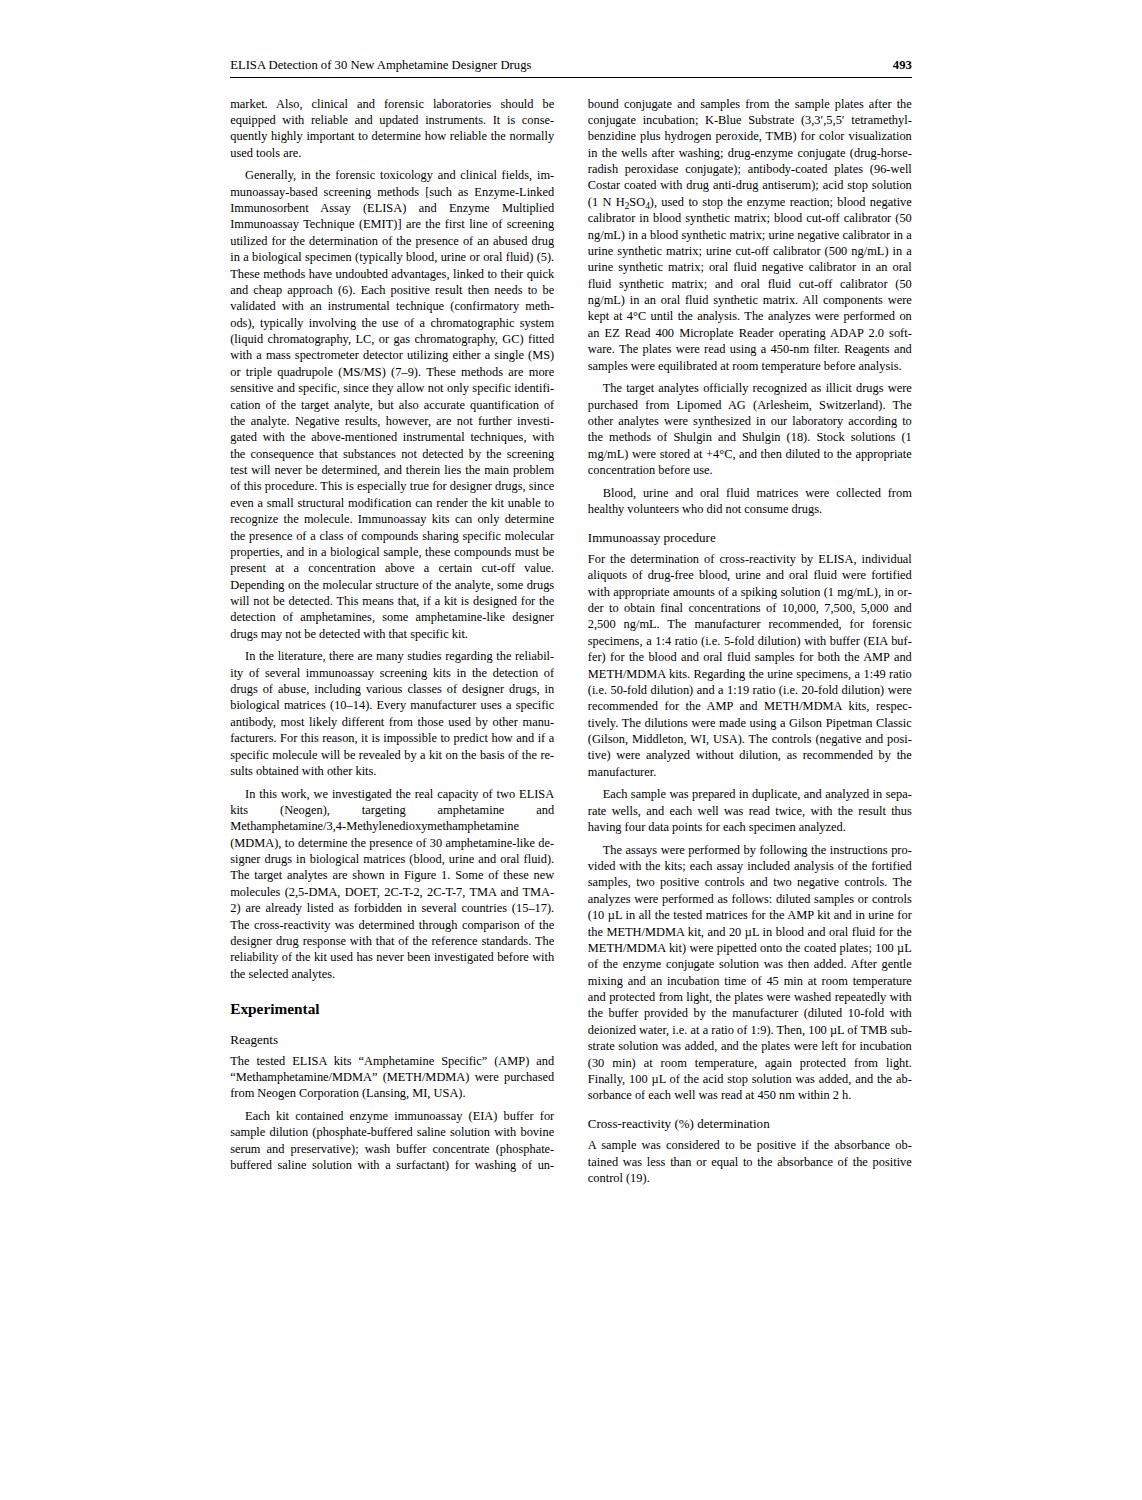ELISA Detection of 30 New Amphetamine Designer Drugs 493
market. Also, clinical and forensic laboratories should be equipped with reliable and updated instruments. It is consequently highly important to determine how reliable the normally used tools are.
Generally, in the forensic toxicology and clinical fields, immunoassay-based screening methods [such as Enzyme-Linked Immunosorbent Assay (ELISA) and Enzyme Multiplied Immunoassay Technique (EMIT)] are the first line of screening utilized for the determination of the presence of an abused drug in a biological specimen (typically blood, urine or oral fluid) (5). These methods have undoubted advantages, linked to their quick and cheap approach (6). Each positive result then needs to be validated with an instrumental technique (confirmatory methods), typically involving the use of a chromatographic system (liquid chromatography, LC, or gas chromatography, GC) fitted with a mass spectrometer detector utilizing either a single (MS) or triple quadrupole (MS/MS) (7–9). These methods are more sensitive and specific, since they allow not only specific identification of the target analyte, but also accurate quantification of the analyte. Negative results, however, are not further investigated with the above-mentioned instrumental techniques, with the consequence that substances not detected by the screening test will never be determined, and therein lies the main problem of this procedure. This is especially true for designer drugs, since even a small structural modification can render the kit unable to recognize the molecule. Immunoassay kits can only determine the presence of a class of compounds sharing specific molecular properties, and in a biological sample, these compounds must be present at a concentration above a certain cut-off value. Depending on the molecular structure of the analyte, some drugs will not be detected. This means that, if a kit is designed for the detection of amphetamines, some amphetamine-like designer drugs may not be detected with that specific kit.
In the literature, there are many studies regarding the reliability of several immunoassay screening kits in the detection of drugs of abuse, including various classes of designer drugs, in biological matrices (10–14). Every manufacturer uses a specific antibody, most likely different from those used by other manufacturers. For this reason, it is impossible to predict how and if a specific molecule will be revealed by a kit on the basis of the results obtained with other kits.
In this work, we investigated the real capacity of two ELISA kits (Neogen), targeting amphetamine and Methamphetamine/3,4-Methylenedioxymethamphetamine (MDMA), to determine the presence of 30 amphetamine-like designer drugs in biological matrices (blood, urine and oral fluid). The target analytes are shown in Figure 1. Some of these new molecules (2,5-DMA, DOET, 2C-T-2, 2C-T-7, TMA and TMA-2) are already listed as forbidden in several countries (15–17). The cross-reactivity was determined through comparison of the designer drug response with that of the reference standards. The reliability of the kit used has never been investigated before with the selected analytes.
Experimental
Reagents
The tested ELISA kits “Amphetamine Specific” (AMP) and “Methamphetamine/MDMA” (METH/MDMA) were purchased from Neogen Corporation (Lansing, MI, USA).
Each kit contained enzyme immunoassay (EIA) buffer for sample dilution (phosphate-buffered saline solution with bovine serum and preservative); wash buffer concentrate (phosphate-buffered saline solution with a surfactant) for washing of unbound conjugate and samples from the sample plates after the conjugate incubation; K-Blue Substrate (3,3′,5,5′ tetramethylbenzidine plus hydrogen peroxide, TMB) for color visualization in the wells after washing; drug-enzyme conjugate (drug-horseradish peroxidase conjugate); antibody-coated plates (96-well Costar coated with drug anti-drug antiserum); acid stop solution (1 N H2SO4), used to stop the enzyme reaction; blood negative calibrator in blood synthetic matrix; blood cut-off calibrator (50 ng/mL) in a blood synthetic matrix; urine negative calibrator in a urine synthetic matrix; urine cut-off calibrator (500 ng/mL) in a urine synthetic matrix; oral fluid negative calibrator in an oral fluid synthetic matrix; and oral fluid cut-off calibrator (50 ng/mL) in an oral fluid synthetic matrix. All components were kept at 4°C until the analysis. The analyzes were performed on an EZ Read 400 Microplate Reader operating ADAP 2.0 software. The plates were read using a 450-nm filter. Reagents and samples were equilibrated at room temperature before analysis.
The target analytes officially recognized as illicit drugs were purchased from Lipomed AG (Arlesheim, Switzerland). The other analytes were synthesized in our laboratory according to the methods of Shulgin and Shulgin (18). Stock solutions (1 mg/mL) were stored at +4°C, and then diluted to the appropriate concentration before use.
Blood, urine and oral fluid matrices were collected from healthy volunteers who did not consume drugs.
Immunoassay procedure
For the determination of cross-reactivity by ELISA, individual aliquots of drug-free blood, urine and oral fluid were fortified with appropriate amounts of a spiking solution (1 mg/mL), in order to obtain final concentrations of 10,000, 7,500, 5,000 and 2,500 ng/mL. The manufacturer recommended, for forensic specimens, a 1:4 ratio (i.e. 5-fold dilution) with buffer (EIA buffer) for the blood and oral fluid samples for both the AMP and METH/MDMA kits. Regarding the urine specimens, a 1:49 ratio (i.e. 50-fold dilution) and a 1:19 ratio (i.e. 20-fold dilution) were recommended for the AMP and METH/MDMA kits, respectively. The dilutions were made using a Gilson Pipetman Classic (Gilson, Middleton, WI, USA). The controls (negative and positive) were analyzed without dilution, as recommended by the manufacturer.
Each sample was prepared in duplicate, and analyzed in separate wells, and each well was read twice, with the result thus having four data points for each specimen analyzed.
The assays were performed by following the instructions provided with the kits; each assay included analysis of the fortified samples, two positive controls and two negative controls. The analyzes were performed as follows: diluted samples or controls (10 µL in all the tested matrices for the AMP kit and in urine for the METH/MDMA kit, and 20 µL in blood and oral fluid for the METH/MDMA kit) were pipetted onto the coated plates; 100 µL of the enzyme conjugate solution was then added. After gentle mixing and an incubation time of 45 min at room temperature and protected from light, the plates were washed repeatedly with the buffer provided by the manufacturer (diluted 10-fold with deionized water, i.e. at a ratio of 1:9). Then, 100 µL of TMB substrate solution was added, and the plates were left for incubation (30 min) at room temperature, again protected from light. Finally, 100 µL of the acid stop solution was added, and the absorbance of each well was read at 450 nm within 2 h.
Cross-reactivity (%) determination
A sample was considered to be positive if the absorbance obtained was less than or equal to the absorbance of the positive control (19).